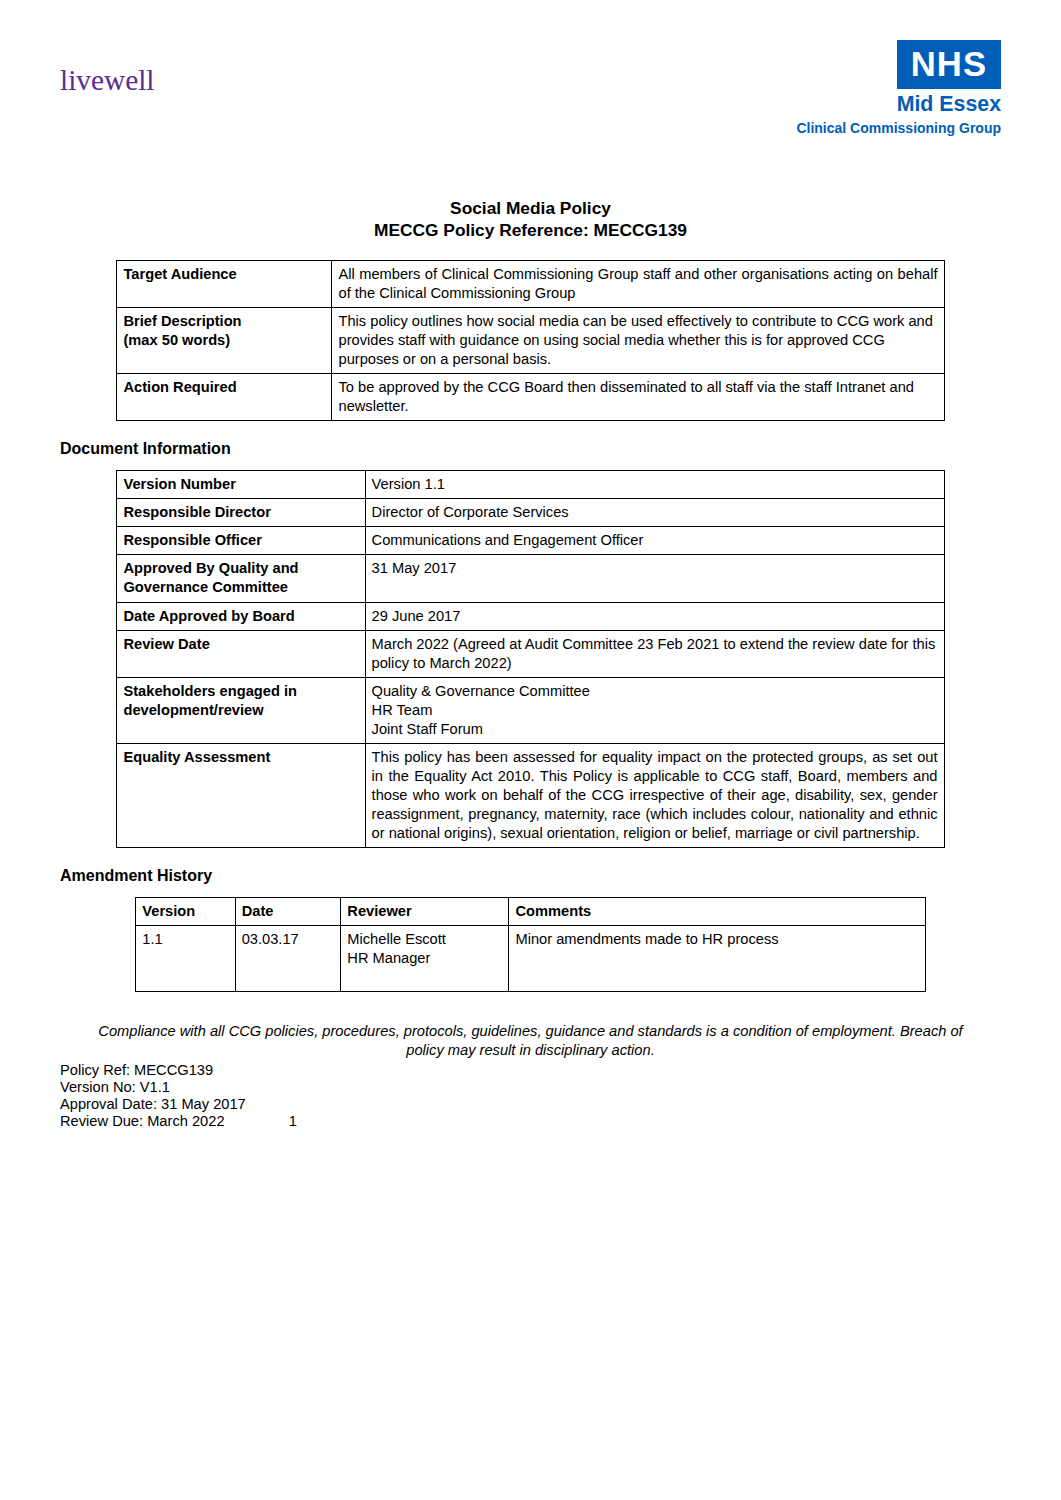livewell
NHS
Mid Essex
Clinical Commissioning Group
Social Media Policy
MECCG Policy Reference: MECCG139
| Target Audience | All members of Clinical Commissioning Group staff and other organisations acting on behalf of the Clinical Commissioning Group |
| Brief Description (max 50 words) | This policy outlines how social media can be used effectively to contribute to CCG work and provides staff with guidance on using social media whether this is for approved CCG purposes or on a personal basis. |
| Action Required | To be approved by the CCG Board then disseminated to all staff via the staff Intranet and newsletter. |
Document Information
| Version Number | Version 1.1 |
| Responsible Director | Director of Corporate Services |
| Responsible Officer | Communications and Engagement Officer |
| Approved By Quality and Governance Committee | 31 May 2017 |
| Date Approved by Board | 29 June 2017 |
| Review Date | March 2022 (Agreed at Audit Committee 23 Feb 2021 to extend the review date for this policy to March 2022) |
| Stakeholders engaged in development/review | Quality & Governance Committee HR Team Joint Staff Forum |
| Equality Assessment | This policy has been assessed for equality impact on the protected groups, as set out in the Equality Act 2010. This Policy is applicable to CCG staff, Board, members and those who work on behalf of the CCG irrespective of their age, disability, sex, gender reassignment, pregnancy, maternity, race (which includes colour, nationality and ethnic or national origins), sexual orientation, religion or belief, marriage or civil partnership. |
Amendment History
| Version | Date | Reviewer | Comments |
| --- | --- | --- | --- |
| 1.1 | 03.03.17 | Michelle Escott HR Manager | Minor amendments made to HR process |
Compliance with all CCG policies, procedures, protocols, guidelines, guidance and standards is a condition of employment. Breach of policy may result in disciplinary action.
Policy Ref: MECCG139
Version No: V1.1
Approval Date: 31 May 2017
Review Due: March 2022 1